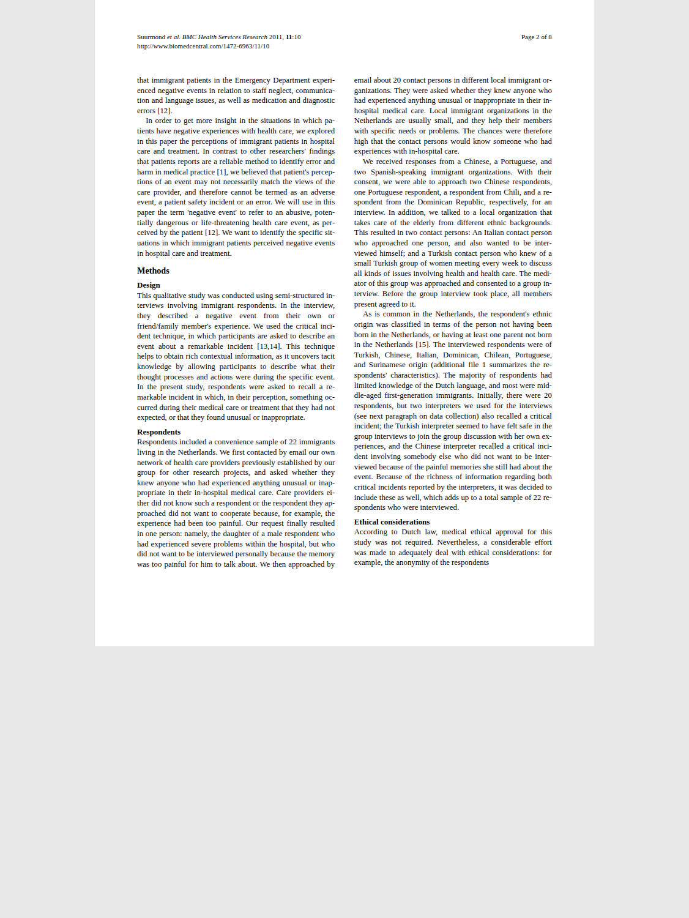Suurmond et al. BMC Health Services Research 2011, 11:10 http://www.biomedcentral.com/1472-6963/11/10
Page 2 of 8
that immigrant patients in the Emergency Department experienced negative events in relation to staff neglect, communication and language issues, as well as medication and diagnostic errors [12].
In order to get more insight in the situations in which patients have negative experiences with health care, we explored in this paper the perceptions of immigrant patients in hospital care and treatment. In contrast to other researchers' findings that patients reports are a reliable method to identify error and harm in medical practice [1], we believed that patient's perceptions of an event may not necessarily match the views of the care provider, and therefore cannot be termed as an adverse event, a patient safety incident or an error. We will use in this paper the term 'negative event' to refer to an abusive, potentially dangerous or life-threatening health care event, as perceived by the patient [12]. We want to identify the specific situations in which immigrant patients perceived negative events in hospital care and treatment.
Methods
Design
This qualitative study was conducted using semi-structured interviews involving immigrant respondents. In the interview, they described a negative event from their own or friend/family member's experience. We used the critical incident technique, in which participants are asked to describe an event about a remarkable incident [13,14]. This technique helps to obtain rich contextual information, as it uncovers tacit knowledge by allowing participants to describe what their thought processes and actions were during the specific event. In the present study, respondents were asked to recall a remarkable incident in which, in their perception, something occurred during their medical care or treatment that they had not expected, or that they found unusual or inappropriate.
Respondents
Respondents included a convenience sample of 22 immigrants living in the Netherlands. We first contacted by email our own network of health care providers previously established by our group for other research projects, and asked whether they knew anyone who had experienced anything unusual or inappropriate in their in-hospital medical care. Care providers either did not know such a respondent or the respondent they approached did not want to cooperate because, for example, the experience had been too painful. Our request finally resulted in one person: namely, the daughter of a male respondent who had experienced severe problems within the hospital, but who did not want to be interviewed personally because the memory was too painful for him to talk about. We then approached by email about 20 contact persons in different local immigrant organizations. They were asked whether they knew anyone who had experienced anything unusual or inappropriate in their in-hospital medical care. Local immigrant organizations in the Netherlands are usually small, and they help their members with specific needs or problems. The chances were therefore high that the contact persons would know someone who had experiences with in-hospital care.
We received responses from a Chinese, a Portuguese, and two Spanish-speaking immigrant organizations. With their consent, we were able to approach two Chinese respondents, one Portuguese respondent, a respondent from Chili, and a respondent from the Dominican Republic, respectively, for an interview. In addition, we talked to a local organization that takes care of the elderly from different ethnic backgrounds. This resulted in two contact persons: An Italian contact person who approached one person, and also wanted to be interviewed himself; and a Turkish contact person who knew of a small Turkish group of women meeting every week to discuss all kinds of issues involving health and health care. The mediator of this group was approached and consented to a group interview. Before the group interview took place, all members present agreed to it.
As is common in the Netherlands, the respondent's ethnic origin was classified in terms of the person not having been born in the Netherlands, or having at least one parent not born in the Netherlands [15]. The interviewed respondents were of Turkish, Chinese, Italian, Dominican, Chilean, Portuguese, and Surinamese origin (additional file 1 summarizes the respondents' characteristics). The majority of respondents had limited knowledge of the Dutch language, and most were middle-aged first-generation immigrants. Initially, there were 20 respondents, but two interpreters we used for the interviews (see next paragraph on data collection) also recalled a critical incident; the Turkish interpreter seemed to have felt safe in the group interviews to join the group discussion with her own experiences, and the Chinese interpreter recalled a critical incident involving somebody else who did not want to be interviewed because of the painful memories she still had about the event. Because of the richness of information regarding both critical incidents reported by the interpreters, it was decided to include these as well, which adds up to a total sample of 22 respondents who were interviewed.
Ethical considerations
According to Dutch law, medical ethical approval for this study was not required. Nevertheless, a considerable effort was made to adequately deal with ethical considerations: for example, the anonymity of the respondents